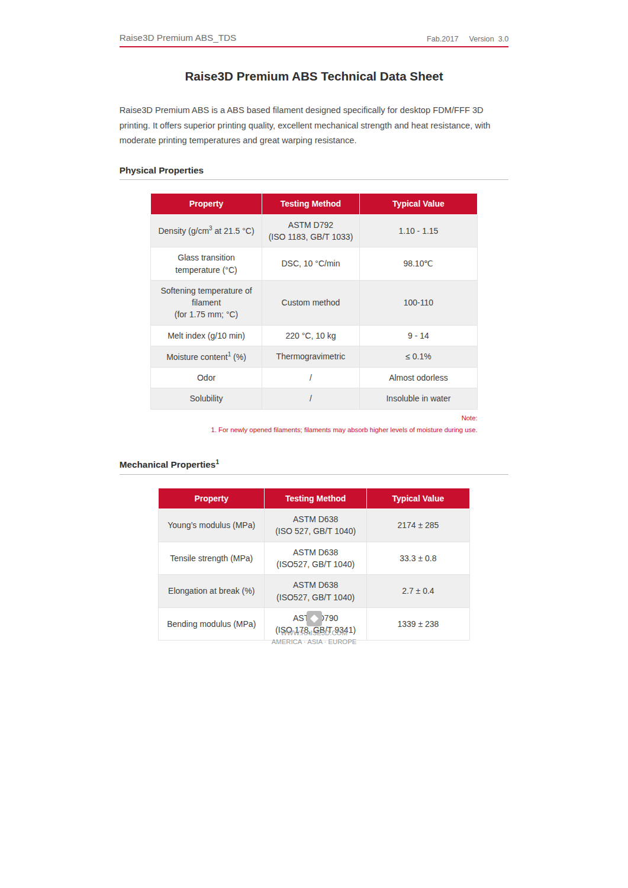Raise3D Premium ABS_TDS
Fab.2017 Version 3.0
Raise3D Premium ABS Technical Data Sheet
Raise3D Premium ABS is a ABS based filament designed specifically for desktop FDM/FFF 3D printing. It offers superior printing quality, excellent mechanical strength and heat resistance, with moderate printing temperatures and great warping resistance.
Physical Properties
| Property | Testing Method | Typical Value |
| --- | --- | --- |
| Density (g/cm 3 at 21.5 °C) | ASTM D792 (ISO 1183, GB/T 1033) | 1.10 - 1.15 |
| Glass transition temperature (°C) | DSC, 10 °C/min | 98.10℃ |
| Softening temperature of filament (for 1.75 mm; °C) | Custom method | 100-110 |
| Melt index (g/10 min) | 220 °C, 10 kg | 9 - 14 |
| Moisture content 1 (%) | Thermogravimetric | ≤ 0.1% |
| Odor | / | Almost odorless |
| Solubility | / | Insoluble in water |
Note:
1. For newly opened filaments; filaments may absorb higher levels of moisture during use.
Mechanical Properties1
| Property | Testing Method | Typical Value |
| --- | --- | --- |
| Young’s modulus (MPa) | ASTM D638 (ISO 527, GB/T 1040) | 2174 ± 285 |
| Tensile strength (MPa) | ASTM D638 (ISO527, GB/T 1040) | 33.3 ± 0.8 |
| Elongation at break (%) | ASTM D638 (ISO527, GB/T 1040) | 2.7 ± 0.4 |
| Bending modulus (MPa) | ASTM D790 (ISO 178, GB/T 9341) | 1339 ± 238 |
WWW.RAISE3D.COM
AMERICA · ASIA · EUROPE